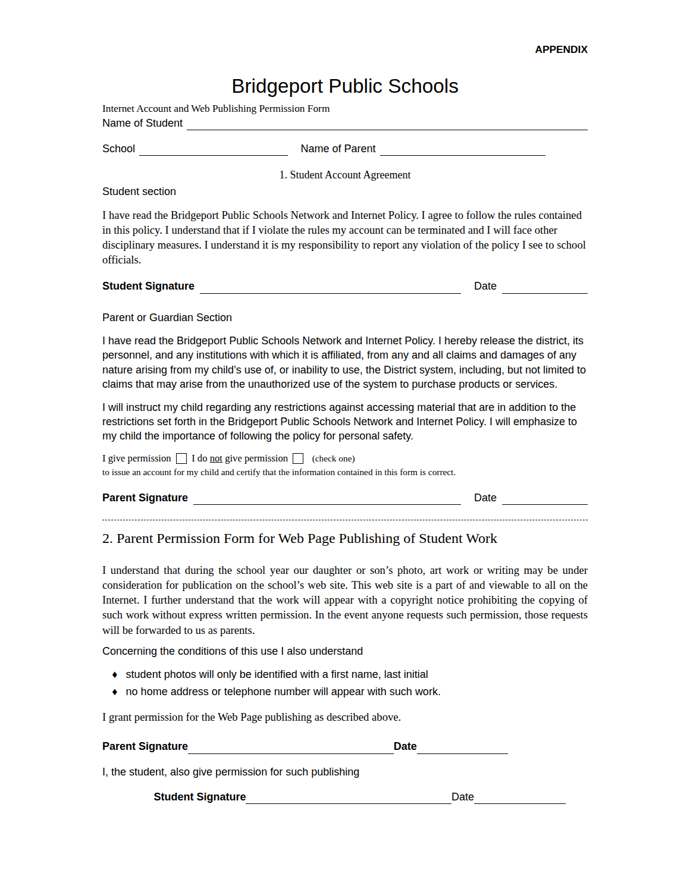APPENDIX
Bridgeport Public Schools
Internet Account and Web Publishing Permission Form
Name of Student
School Name of Parent
1. Student Account Agreement
Student section
I have read the Bridgeport Public Schools Network and Internet Policy. I agree to follow the rules contained in this policy. I understand that if I violate the rules my account can be terminated and I will face other disciplinary measures. I understand it is my responsibility to report any violation of the policy I see to school officials.
Student Signature Date
Parent or Guardian Section
I have read the Bridgeport Public Schools Network and Internet Policy. I hereby release the district, its personnel, and any institutions with which it is affiliated, from any and all claims and damages of any nature arising from my child’s use of, or inability to use, the District system, including, but not limited to claims that may arise from the unauthorized use of the system to purchase products or services.
I will instruct my child regarding any restrictions against accessing material that are in addition to the restrictions set forth in the Bridgeport Public Schools Network and Internet Policy. I will emphasize to my child the importance of following the policy for personal safety.
I give permission I do not give permission (check one)
to issue an account for my child and certify that the information contained in this form is correct.
Parent Signature Date
2. Parent Permission Form for Web Page Publishing of Student Work
I understand that during the school year our daughter or son’s photo, art work or writing may be under consideration for publication on the school’s web site. This web site is a part of and viewable to all on the Internet. I further understand that the work will appear with a copyright notice prohibiting the copying of such work without express written permission. In the event anyone requests such permission, those requests will be forwarded to us as parents.
Concerning the conditions of this use I also understand
student photos will only be identified with a first name, last initial
no home address or telephone number will appear with such work.
I grant permission for the Web Page publishing as described above.
Parent Signature Date
I, the student, also give permission for such publishing
Student Signature Date